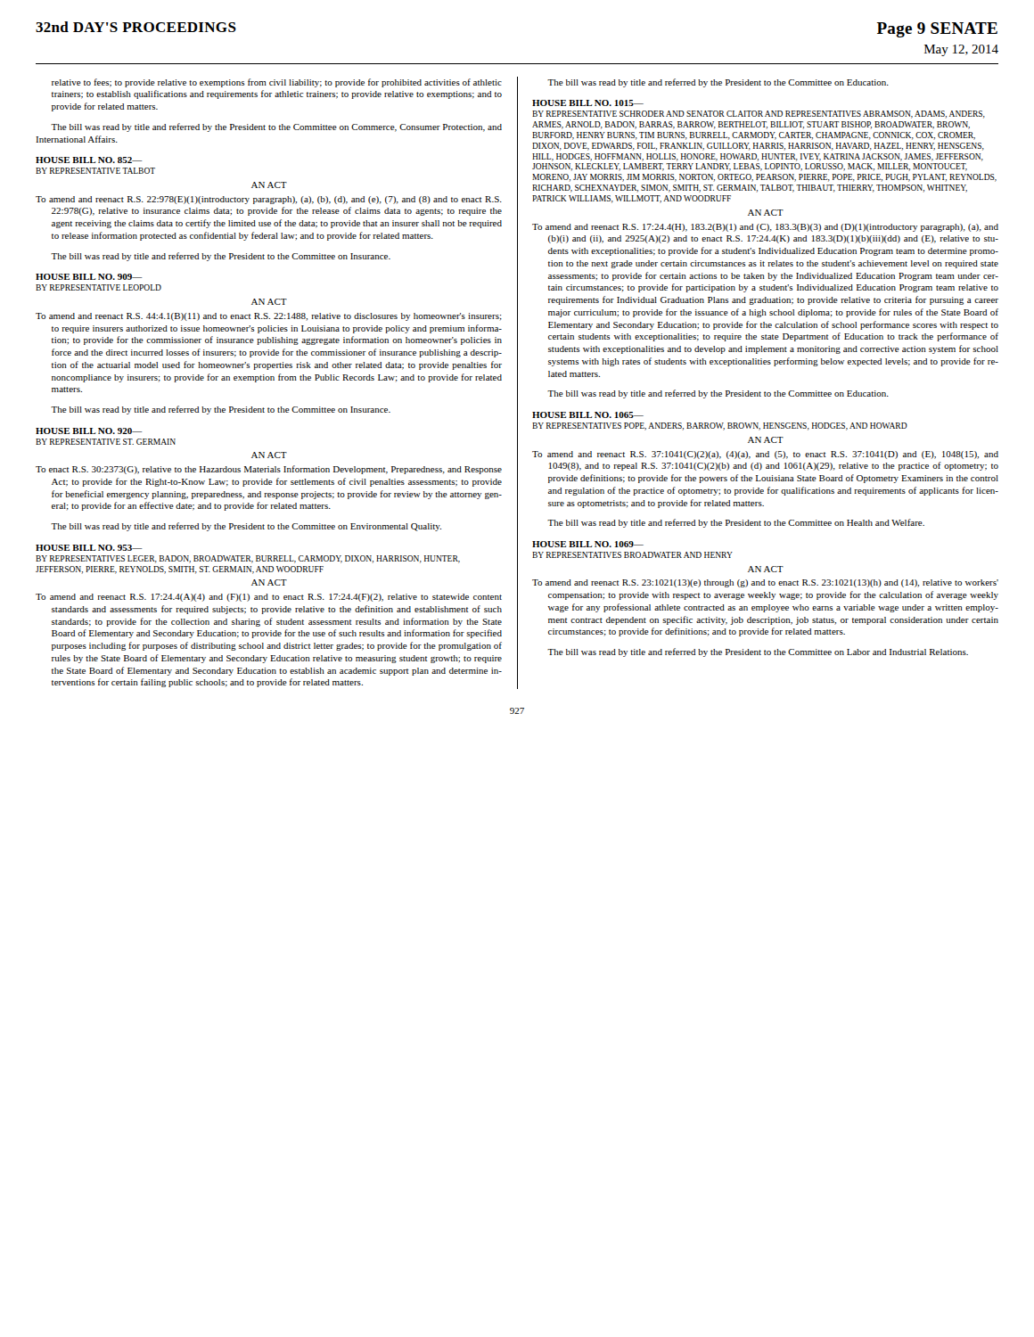32nd DAY'S PROCEEDINGS
Page 9 SENATE
May 12, 2014
relative to fees; to provide relative to exemptions from civil liability; to provide for prohibited activities of athletic trainers; to establish qualifications and requirements for athletic trainers; to provide relative to exemptions; and to provide for related matters.
The bill was read by title and referred by the President to the Committee on Commerce, Consumer Protection, and International Affairs.
HOUSE BILL NO. 852—
BY REPRESENTATIVE TALBOT
AN ACT
To amend and reenact R.S. 22:978(E)(1)(introductory paragraph), (a), (b), (d), and (e), (7), and (8) and to enact R.S. 22:978(G), relative to insurance claims data; to provide for the release of claims data to agents; to require the agent receiving the claims data to certify the limited use of the data; to provide that an insurer shall not be required to release information protected as confidential by federal law; and to provide for related matters.
The bill was read by title and referred by the President to the Committee on Insurance.
HOUSE BILL NO. 909—
BY REPRESENTATIVE LEOPOLD
AN ACT
To amend and reenact R.S. 44:4.1(B)(11) and to enact R.S. 22:1488, relative to disclosures by homeowner's insurers; to require insurers authorized to issue homeowner's policies in Louisiana to provide policy and premium information; to provide for the commissioner of insurance publishing aggregate information on homeowner's policies in force and the direct incurred losses of insurers; to provide for the commissioner of insurance publishing a description of the actuarial model used for homeowner's properties risk and other related data; to provide penalties for noncompliance by insurers; to provide for an exemption from the Public Records Law; and to provide for related matters.
The bill was read by title and referred by the President to the Committee on Insurance.
HOUSE BILL NO. 920—
BY REPRESENTATIVE ST. GERMAIN
AN ACT
To enact R.S. 30:2373(G), relative to the Hazardous Materials Information Development, Preparedness, and Response Act; to provide for the Right-to-Know Law; to provide for settlements of civil penalties assessments; to provide for beneficial emergency planning, preparedness, and response projects; to provide for review by the attorney general; to provide for an effective date; and to provide for related matters.
The bill was read by title and referred by the President to the Committee on Environmental Quality.
HOUSE BILL NO. 953—
BY REPRESENTATIVES LEGER, BADON, BROADWATER, BURRELL, CARMODY, DIXON, HARRISON, HUNTER, JEFFERSON, PIERRE, REYNOLDS, SMITH, ST. GERMAIN, AND WOODRUFF
AN ACT
To amend and reenact R.S. 17:24.4(A)(4) and (F)(1) and to enact R.S. 17:24.4(F)(2), relative to statewide content standards and assessments for required subjects; to provide relative to the definition and establishment of such standards; to provide for the collection and sharing of student assessment results and information by the State Board of Elementary and Secondary Education; to provide for the use of such results and information for specified purposes including for purposes of distributing school and district letter grades; to provide for the promulgation of rules by the State Board of Elementary and Secondary Education relative to measuring student growth; to require the State Board of Elementary and Secondary Education to establish an academic support plan and determine interventions for certain failing public schools; and to provide for related matters.
The bill was read by title and referred by the President to the Committee on Education.
HOUSE BILL NO. 1015—
BY REPRESENTATIVE SCHRODER AND SENATOR CLAITOR AND REPRESENTATIVES ABRAMSON, ADAMS, ANDERS, ARMES, ARNOLD, BADON, BARRAS, BARROW, BERTHELOT, BILLIOT, STUART BISHOP, BROADWATER, BROWN, BURFORD, HENRY BURNS, TIM BURNS, BURRELL, CARMODY, CARTER, CHAMPAGNE, CONNICK, COX, CROMER, DIXON, DOVE, EDWARDS, FOIL, FRANKLIN, GUILLORY, HARRIS, HARRISON, HAVARD, HAZEL, HENRY, HENSGENS, HILL, HODGES, HOFFMANN, HOLLIS, HONORE, HOWARD, HUNTER, IVEY, KATRINA JACKSON, JAMES, JEFFERSON, JOHNSON, KLECKLEY, LAMBERT, TERRY LANDRY, LEBAS, LOPINTO, LORUSSO, MACK, MILLER, MONTOUCET, MORENO, JAY MORRIS, JIM MORRIS, NORTON, ORTEGO, PEARSON, PIERRE, POPE, PRICE, PUGH, PYLANT, REYNOLDS, RICHARD, SCHEXNAYDER, SIMON, SMITH, ST. GERMAIN, TALBOT, THIBAUT, THIERRY, THOMPSON, WHITNEY, PATRICK WILLIAMS, WILLMOTT, AND WOODRUFF
AN ACT
To amend and reenact R.S. 17:24.4(H), 183.2(B)(1) and (C), 183.3(B)(3) and (D)(1)(introductory paragraph), (a), and (b)(i) and (ii), and 2925(A)(2) and to enact R.S. 17:24.4(K) and 183.3(D)(1)(b)(iii)(dd) and (E), relative to students with exceptionalities; to provide for a student's Individualized Education Program team to determine promotion to the next grade under certain circumstances as it relates to the student's achievement level on required state assessments; to provide for certain actions to be taken by the Individualized Education Program team under certain circumstances; to provide for participation by a student's Individualized Education Program team relative to requirements for Individual Graduation Plans and graduation; to provide relative to criteria for pursuing a career major curriculum; to provide for the issuance of a high school diploma; to provide for rules of the State Board of Elementary and Secondary Education; to provide for the calculation of school performance scores with respect to certain students with exceptionalities; to require the state Department of Education to track the performance of students with exceptionalities and to develop and implement a monitoring and corrective action system for school systems with high rates of students with exceptionalities performing below expected levels; and to provide for related matters.
The bill was read by title and referred by the President to the Committee on Education.
HOUSE BILL NO. 1065—
BY REPRESENTATIVES POPE, ANDERS, BARROW, BROWN, HENSGENS, HODGES, AND HOWARD
AN ACT
To amend and reenact R.S. 37:1041(C)(2)(a), (4)(a), and (5), to enact R.S. 37:1041(D) and (E), 1048(15), and 1049(8), and to repeal R.S. 37:1041(C)(2)(b) and (d) and 1061(A)(29), relative to the practice of optometry; to provide definitions; to provide for the powers of the Louisiana State Board of Optometry Examiners in the control and regulation of the practice of optometry; to provide for qualifications and requirements of applicants for licensure as optometrists; and to provide for related matters.
The bill was read by title and referred by the President to the Committee on Health and Welfare.
HOUSE BILL NO. 1069—
BY REPRESENTATIVES BROADWATER AND HENRY
AN ACT
To amend and reenact R.S. 23:1021(13)(e) through (g) and to enact R.S. 23:1021(13)(h) and (14), relative to workers' compensation; to provide with respect to average weekly wage; to provide for the calculation of average weekly wage for any professional athlete contracted as an employee who earns a variable wage under a written employment contract dependent on specific activity, job description, job status, or temporal consideration under certain circumstances; to provide for definitions; and to provide for related matters.
The bill was read by title and referred by the President to the Committee on Labor and Industrial Relations.
927